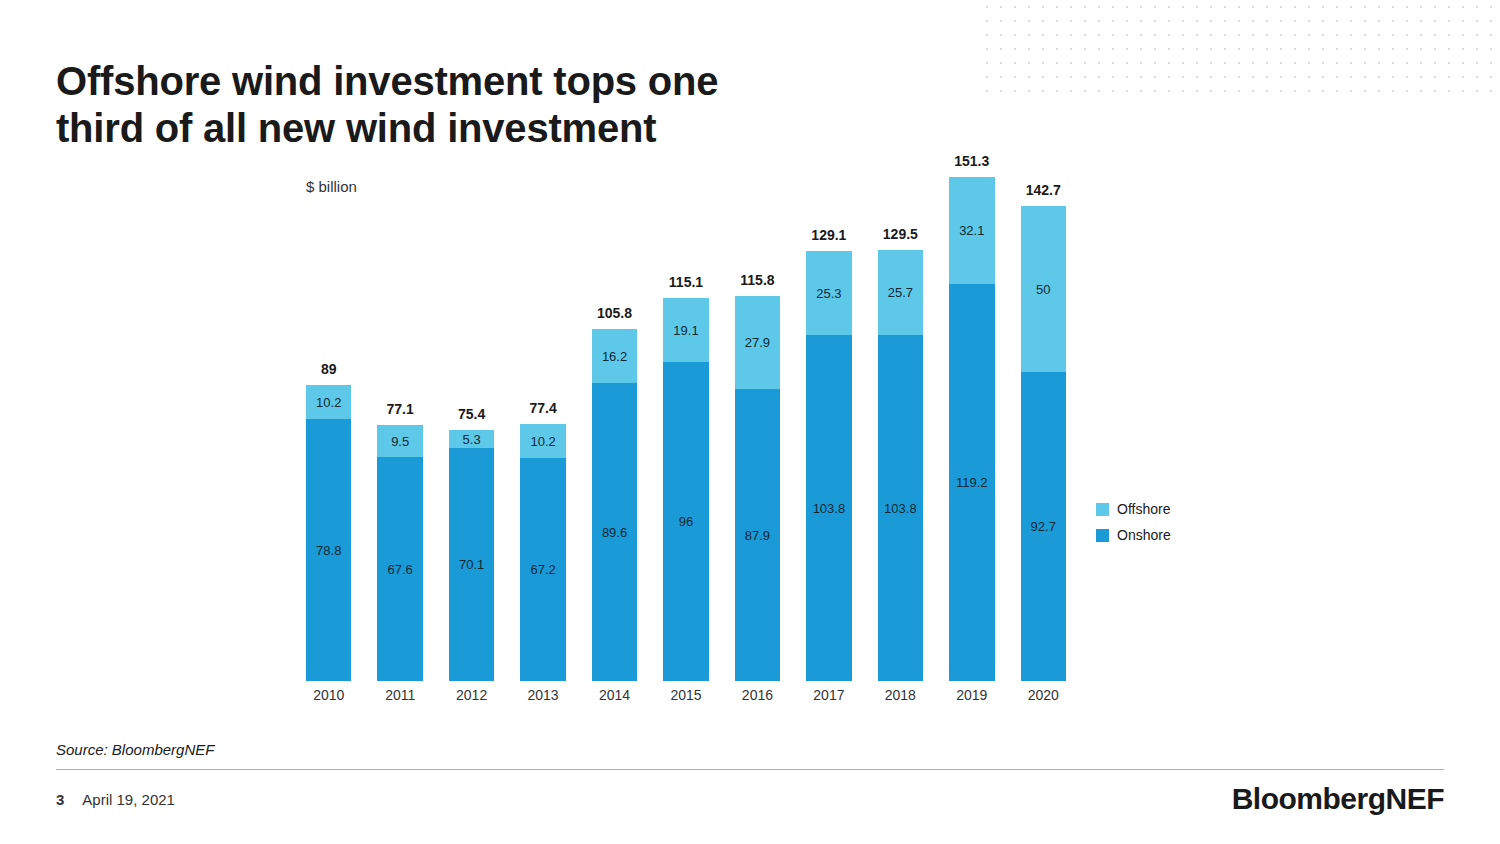Offshore wind investment tops one
third of all new wind investment
$ billion
89
10.2
78.8
77.1
9.5
67.6
75.4
5.3
70.1
77.4
10.2
67.2
105.8
16.2
89.6
115.1
19.1
96
115.8
27.9
87.9
129.1
25.3
103.8
129.5
25.7
103.8
151.3
32.1
119.2
142.7
50
92.7
2010
2011
2012
2013
2014
2015
2016
2017
2018
2019
2020
Offshore
Onshore
Source: BloombergNEF
3 April 19, 2021
BloombergNEF